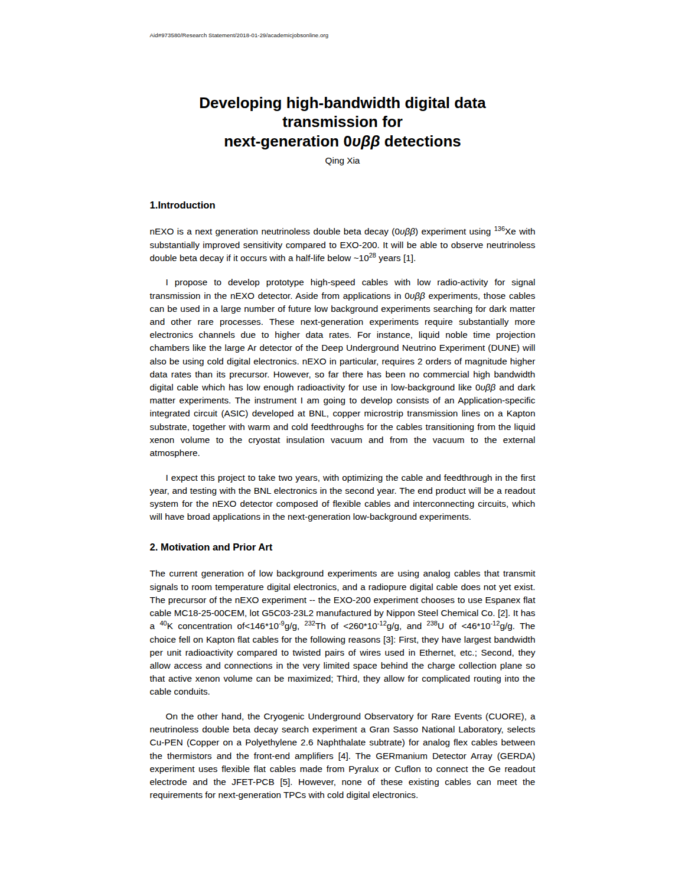Aid#973580/Research Statement/2018-01-29/academicjobsonline.org
Developing high-bandwidth digital data transmission for
next-generation 0υββ detections
Qing Xia
1.Introduction
nEXO is a next generation neutrinoless double beta decay (0υββ) experiment using 136Xe with substantially improved sensitivity compared to EXO-200. It will be able to observe neutrinoless double beta decay if it occurs with a half-life below ~1028 years [1].
I propose to develop prototype high-speed cables with low radio-activity for signal transmission in the nEXO detector. Aside from applications in 0υββ experiments, those cables can be used in a large number of future low background experiments searching for dark matter and other rare processes. These next-generation experiments require substantially more electronics channels due to higher data rates. For instance, liquid noble time projection chambers like the large Ar detector of the Deep Underground Neutrino Experiment (DUNE) will also be using cold digital electronics. nEXO in particular, requires 2 orders of magnitude higher data rates than its precursor. However, so far there has been no commercial high bandwidth digital cable which has low enough radioactivity for use in low-background like 0υββ and dark matter experiments. The instrument I am going to develop consists of an Application-specific integrated circuit (ASIC) developed at BNL, copper microstrip transmission lines on a Kapton substrate, together with warm and cold feedthroughs for the cables transitioning from the liquid xenon volume to the cryostat insulation vacuum and from the vacuum to the external atmosphere.
I expect this project to take two years, with optimizing the cable and feedthrough in the first year, and testing with the BNL electronics in the second year. The end product will be a readout system for the nEXO detector composed of flexible cables and interconnecting circuits, which will have broad applications in the next-generation low-background experiments.
2. Motivation and Prior Art
The current generation of low background experiments are using analog cables that transmit signals to room temperature digital electronics, and a radiopure digital cable does not yet exist. The precursor of the nEXO experiment -- the EXO-200 experiment chooses to use Espanex flat cable MC18-25-00CEM, lot G5C03-23L2 manufactured by Nippon Steel Chemical Co. [2]. It has a 40K concentration of<146*10-9g/g, 232Th of <260*10-12g/g, and 238U of <46*10-12g/g. The choice fell on Kapton flat cables for the following reasons [3]: First, they have largest bandwidth per unit radioactivity compared to twisted pairs of wires used in Ethernet, etc.; Second, they allow access and connections in the very limited space behind the charge collection plane so that active xenon volume can be maximized; Third, they allow for complicated routing into the cable conduits.
On the other hand, the Cryogenic Underground Observatory for Rare Events (CUORE), a neutrinoless double beta decay search experiment a Gran Sasso National Laboratory, selects Cu-PEN (Copper on a Polyethylene 2.6 Naphthalate subtrate) for analog flex cables between the thermistors and the front-end amplifiers [4]. The GERmanium Detector Array (GERDA) experiment uses flexible flat cables made from Pyralux or Cuflon to connect the Ge readout electrode and the JFET-PCB [5]. However, none of these existing cables can meet the requirements for next-generation TPCs with cold digital electronics.